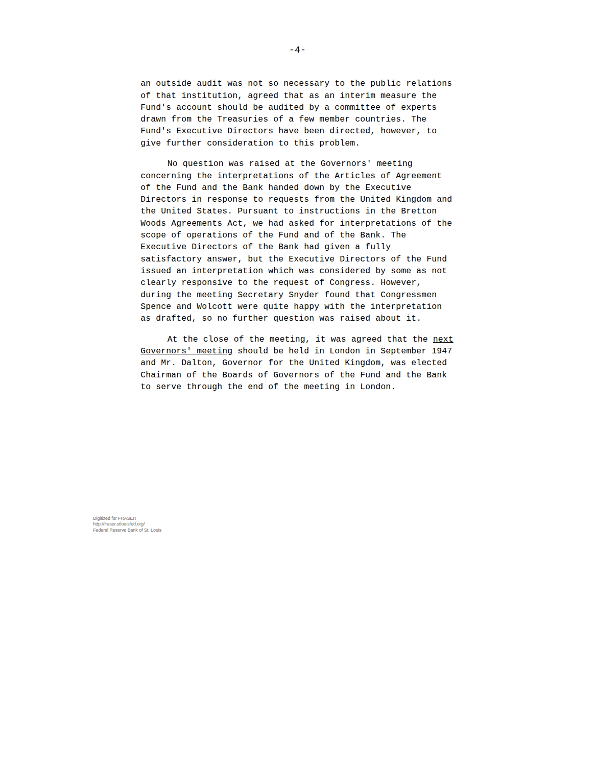-4-
an outside audit was not so necessary to the public relations of that institution, agreed that as an interim measure the Fund's account should be audited by a committee of experts drawn from the Treasuries of a few member countries. The Fund's Executive Directors have been directed, however, to give further consideration to this problem.
No question was raised at the Governors' meeting concerning the interpretations of the Articles of Agreement of the Fund and the Bank handed down by the Executive Directors in response to requests from the United Kingdom and the United States. Pursuant to instructions in the Bretton Woods Agreements Act, we had asked for interpretations of the scope of operations of the Fund and of the Bank. The Executive Directors of the Bank had given a fully satisfactory answer, but the Executive Directors of the Fund issued an interpretation which was considered by some as not clearly responsive to the request of Congress. However, during the meeting Secretary Snyder found that Congressmen Spence and Wolcott were quite happy with the interpretation as drafted, so no further question was raised about it.
At the close of the meeting, it was agreed that the next Governors' meeting should be held in London in September 1947 and Mr. Dalton, Governor for the United Kingdom, was elected Chairman of the Boards of Governors of the Fund and the Bank to serve through the end of the meeting in London.
Digitized for FRASER
http://fraser.stlouisfed.org/
Federal Reserve Bank of St. Louis